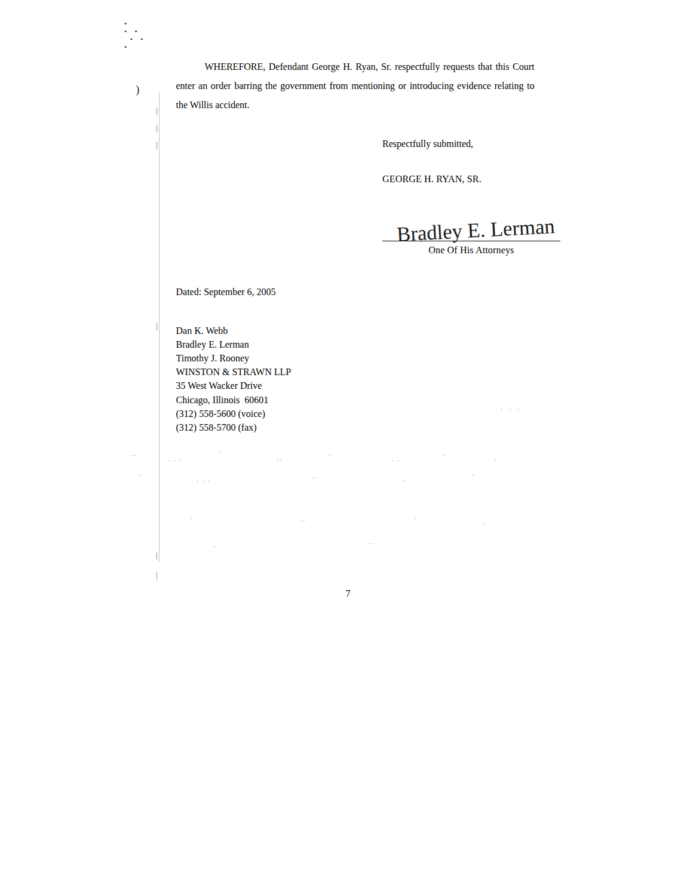• • • • • •
)
|
|
|
|
|
|
WHEREFORE, Defendant George H. Ryan, Sr. respectfully requests that this Court enter an order barring the government from mentioning or introducing evidence relating to the Willis accident.
Respectfully submitted,
GEORGE H. RYAN, SR.
Bradley E. Lerman
One Of His Attorneys
Dated: September 6, 2005
Dan K. Webb
Bradley E. Lerman
Timothy J. Rooney
WINSTON & STRAWN LLP
35 West Wacker Drive
Chicago, Illinois 60601
(312) 558-5600 (voice)
(312) 558-5700 (fax)
· · ·
··
· · ·
·
··
·
· ·
·
·
·
· · ·
··
·
·
·
··
·
·
·
··
7